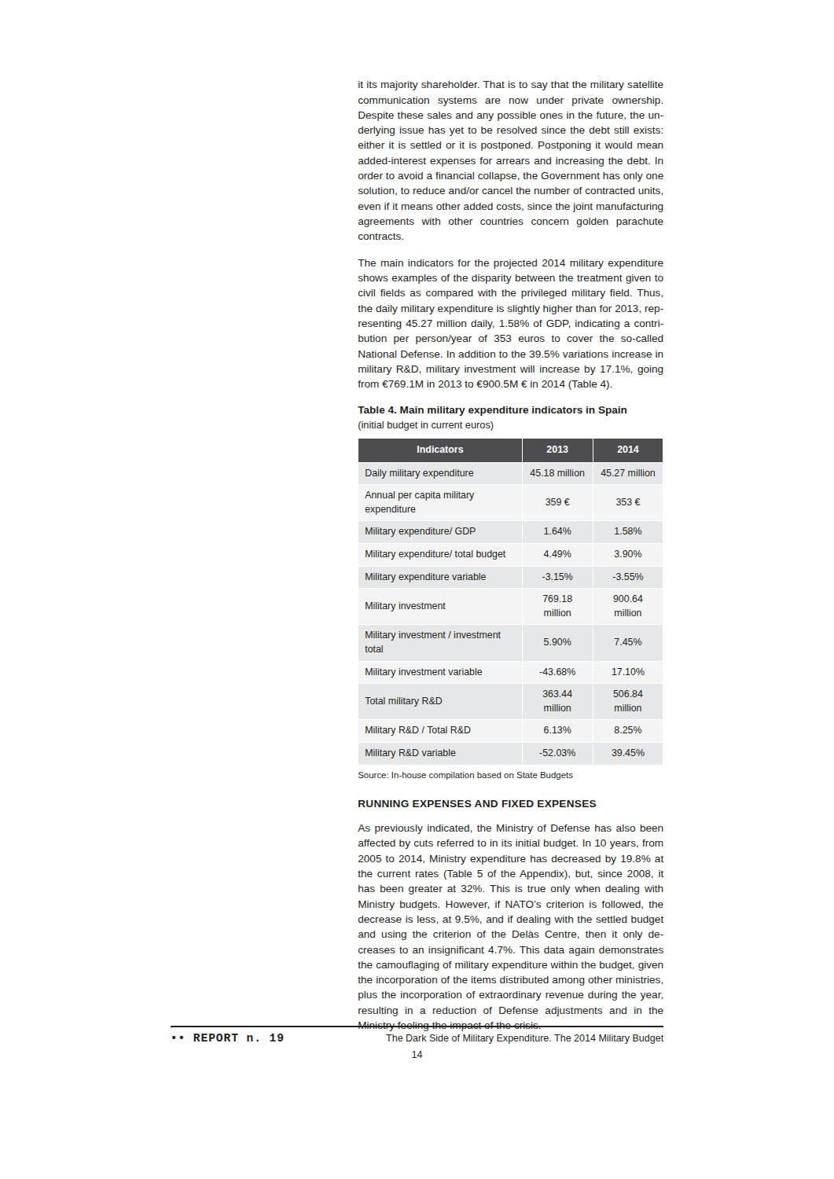it its majority shareholder. That is to say that the military satellite communication systems are now under private ownership. Despite these sales and any possible ones in the future, the underlying issue has yet to be resolved since the debt still exists: either it is settled or it is postponed. Postponing it would mean added-interest expenses for arrears and increasing the debt. In order to avoid a financial collapse, the Government has only one solution, to reduce and/or cancel the number of contracted units, even if it means other added costs, since the joint manufacturing agreements with other countries concern golden parachute contracts.
The main indicators for the projected 2014 military expenditure shows examples of the disparity between the treatment given to civil fields as compared with the privileged military field. Thus, the daily military expenditure is slightly higher than for 2013, representing 45.27 million daily, 1.58% of GDP, indicating a contribution per person/year of 353 euros to cover the so-called National Defense. In addition to the 39.5% variations increase in military R&D, military investment will increase by 17.1%, going from €769.1M in 2013 to €900.5M € in 2014 (Table 4).
Table 4. Main military expenditure indicators in Spain
(initial budget in current euros)
| Indicators | 2013 | 2014 |
| --- | --- | --- |
| Daily military expenditure | 45.18 million | 45.27 million |
| Annual per capita military expenditure | 359 € | 353 € |
| Military expenditure/ GDP | 1.64% | 1.58% |
| Military expenditure/ total budget | 4.49% | 3.90% |
| Military expenditure variable | -3.15% | -3.55% |
| Military investment | 769.18 million | 900.64 million |
| Military investment / investment total | 5.90% | 7.45% |
| Military investment variable | -43.68% | 17.10% |
| Total military R&D | 363.44 million | 506.84 million |
| Military R&D / Total R&D | 6.13% | 8.25% |
| Military R&D variable | -52.03% | 39.45% |
Source: In-house compilation based on State Budgets
Running expenses and fixed expenses
As previously indicated, the Ministry of Defense has also been affected by cuts referred to in its initial budget. In 10 years, from 2005 to 2014, Ministry expenditure has decreased by 19.8% at the current rates (Table 5 of the Appendix), but, since 2008, it has been greater at 32%. This is true only when dealing with Ministry budgets. However, if NATO’s criterion is followed, the decrease is less, at 9.5%, and if dealing with the settled budget and using the criterion of the Delàs Centre, then it only decreases to an insignificant 4.7%. This data again demonstrates the camouflaging of military expenditure within the budget, given the incorporation of the items distributed among other ministries, plus the incorporation of extraordinary revenue during the year, resulting in a reduction of Defense adjustments and in the Ministry feeling the impact of the crisis.
•• REPORT n. 19
The Dark Side of Military Expenditure. The 2014 Military Budget
14